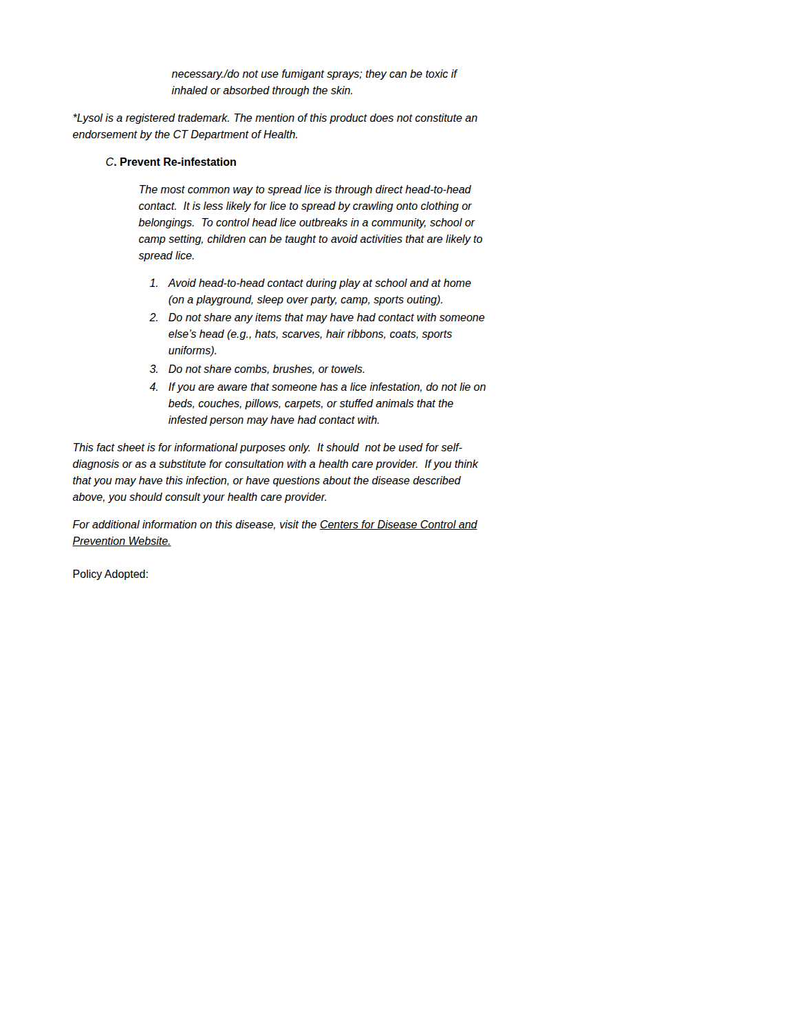necessary./do not use fumigant sprays; they can be toxic if inhaled or absorbed through the skin.
*Lysol is a registered trademark. The mention of this product does not constitute an endorsement by the CT Department of Health.
C. Prevent Re-infestation
The most common way to spread lice is through direct head-to-head contact. It is less likely for lice to spread by crawling onto clothing or belongings. To control head lice outbreaks in a community, school or camp setting, children can be taught to avoid activities that are likely to spread lice.
Avoid head-to-head contact during play at school and at home (on a playground, sleep over party, camp, sports outing).
Do not share any items that may have had contact with someone else’s head (e.g., hats, scarves, hair ribbons, coats, sports uniforms).
Do not share combs, brushes, or towels.
If you are aware that someone has a lice infestation, do not lie on beds, couches, pillows, carpets, or stuffed animals that the infested person may have had contact with.
This fact sheet is for informational purposes only. It should not be used for self-diagnosis or as a substitute for consultation with a health care provider. If you think that you may have this infection, or have questions about the disease described above, you should consult your health care provider.
For additional information on this disease, visit the Centers for Disease Control and Prevention Website.
Policy Adopted: